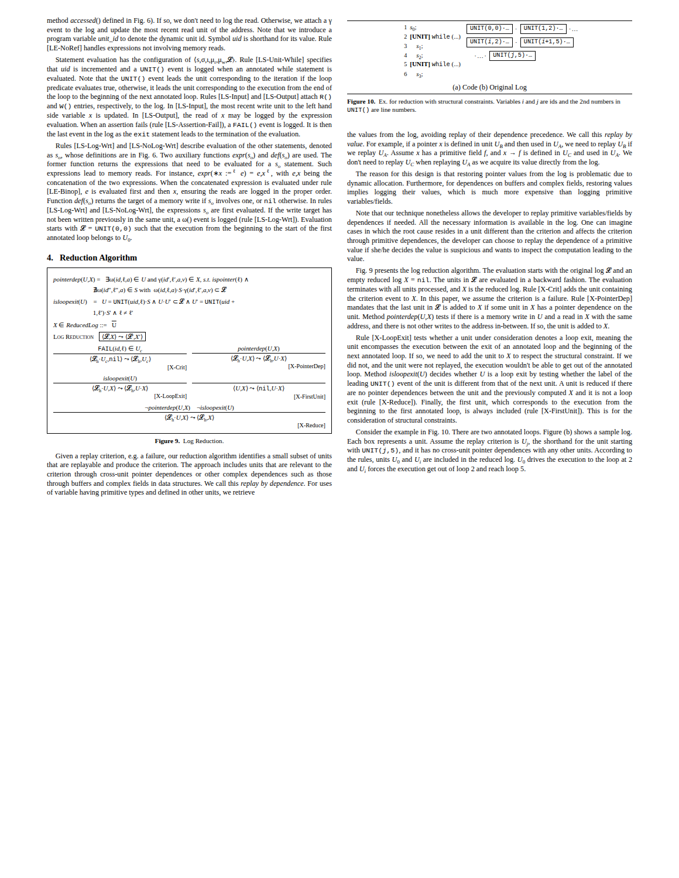method accessed() defined in Fig. 6). If so, we don't need to log the read. Otherwise, we attach a γ event to the log and update the most recent read unit of the address. Note that we introduce a program variable unit_id to denote the dynamic unit id. Symbol uid is shorthand for its value. Rule [LE-NoRef] handles expressions not involving memory reads.
Statement evaluation has the configuration of ⟨s,σ,ι,μr,μw,𝓛⟩. Rule [LS-Unit-While] specifies that uid is incremented and a UNIT() event is logged when an annotated while statement is evaluated. Note that the UNIT() event leads the unit corresponding to the iteration if the loop predicate evaluates true, otherwise, it leads the unit corresponding to the execution from the end of the loop to the beginning of the next annotated loop. Rules [LS-Input] and [LS-Output] attach R() and W() entries, respectively, to the log. In [LS-Input], the most recent write unit to the left hand side variable x is updated. In [LS-Output], the read of x may be logged by the expression evaluation. When an assertion fails (rule [LS-Assertion-Fail]), a FAIL() event is logged. It is then the last event in the log as the exit statement leads to the termination of the evaluation.
Rules [LS-Log-Wrt] and [LS-NoLog-Wrt] describe evaluation of the other statements, denoted as so, whose definitions are in Fig. 6. Two auxiliary functions expr(so) and def(so) are used. The former function returns the expressions that need to be evaluated for a so statement. Such expressions lead to memory reads. For instance, expr(∗x :=ℓ e) = e,xℓ, with e,x being the concatenation of the two expressions. When the concatenated expression is evaluated under rule [LE-Binop], e is evaluated first and then x, ensuring the reads are logged in the proper order. Function def(so) returns the target of a memory write if so involves one, or nil otherwise. In rules [LS-Log-Wrt] and [LS-NoLog-Wrt], the expressions so are first evaluated. If the write target has not been written previously in the same unit, a ω() event is logged (rule [LS-Log-Wrt]). Evaluation starts with 𝓛 = UNIT(0,0) such that the execution from the beginning to the start of the first annotated loop belongs to U0.
4. Reduction Algorithm
pointerdep(U,X) = ∃ω(id,ℓ,a) ∈ U and γ(id′,ℓ′,a,v) ∈ X, s.t. ispointer(ℓ) ∧
∄ω(id″,ℓ″,a) ∈ S with ω(id,ℓ,a)·S·γ(id′,ℓ′,a,v) ⊂ 𝓛
isloopexit(U) = U = UNIT(uid,ℓ)·S ∧ U·U′ ⊂ 𝓛 ∧ U′ = UNIT(uid +
1,ℓ′)·S′ ∧ ℓ ≠ ℓ′
X ∈ ReducedLog ::= U
Log Reduction ⟨𝓛,X⟩ ⤳ ⟨𝓛′,X′⟩
FAIL(id,ℓ) ∈ Uc ⟨𝓛h·Uc,nil⟩ ⤳ ⟨𝓛h,Uc⟩ [X-Crit]
pointerdep(U,X) ⟨𝓛h·U,X⟩ ⤳ ⟨𝓛h,U·X⟩ [X-PointerDep]
isloopexit(U) ⟨𝓛h·U,X⟩ ⤳ ⟨𝓛h,U·X⟩ [X-LoopExit]
⟨U,X⟩ ⤳ ⟨nil,U·X⟩ [X-FirstUnit]
¬pointerdep(U,X) ¬isloopexit(U) ⟨𝓛h·U,X⟩ ⤳ ⟨𝓛h,X⟩ [X-Reduce]
Figure 9. Log Reduction.
Given a replay criterion, e.g. a failure, our reduction algorithm identifies a small subset of units that are replayable and produce the criterion. The approach includes units that are relevant to the criterion through cross-unit pointer dependences or other complex dependences such as those through buffers and complex fields in data structures. We call this replay by dependence. For uses of variable having primitive types and defined in other units, we retrieve
1 s0;
2[UNIT] while (...)
3 s1;
4 s2;
5[UNIT] while (...)
6 s3;
UNIT(0,0)·… · UNIT(1,2)·… ·…
UNIT(i,2)·… · UNIT(i+1,5)·…
·…· UNIT(j,5)·…
(a) Code (b) Original Log
Figure 10. Ex. for reduction with structural constraints. Variables i and j are ids and the 2nd numbers in UNIT() are line numbers.
the values from the log, avoiding replay of their dependence precedence. We call this replay by value. For example, if a pointer x is defined in unit UB and then used in UA, we need to replay UB if we replay UA. Assume x has a primitive field f, and x → f is defined in UC and used in UA. We don't need to replay UC when replaying UA as we acquire its value directly from the log.
The reason for this design is that restoring pointer values from the log is problematic due to dynamic allocation. Furthermore, for dependences on buffers and complex fields, restoring values implies logging their values, which is much more expensive than logging primitive variables/fields.
Note that our technique nonetheless allows the developer to replay primitive variables/fields by dependences if needed. All the necessary information is available in the log. One can imagine cases in which the root cause resides in a unit different than the criterion and affects the criterion through primitive dependences, the developer can choose to replay the dependence of a primitive value if she/he decides the value is suspicious and wants to inspect the computation leading to the value.
Fig. 9 presents the log reduction algorithm. The evaluation starts with the original log 𝓛 and an empty reduced log X = nil. The units in 𝓛 are evaluated in a backward fashion. The evaluation terminates with all units processed, and X is the reduced log. Rule [X-Crit] adds the unit containing the criterion event to X. In this paper, we assume the criterion is a failure. Rule [X-PointerDep] mandates that the last unit in 𝓛 is added to X if some unit in X has a pointer dependence on the unit. Method pointerdep(U,X) tests if there is a memory write in U and a read in X with the same address, and there is not other writes to the address in-between. If so, the unit is added to X.
Rule [X-LoopExit] tests whether a unit under consideration denotes a loop exit, meaning the unit encompasses the execution between the exit of an annotated loop and the beginning of the next annotated loop. If so, we need to add the unit to X to respect the structural constraint. If we did not, and the unit were not replayed, the execution wouldn't be able to get out of the annotated loop. Method isloopexit(U) decides whether U is a loop exit by testing whether the label of the leading UNIT() event of the unit is different from that of the next unit. A unit is reduced if there are no pointer dependences between the unit and the previously computed X and it is not a loop exit (rule [X-Reduce]). Finally, the first unit, which corresponds to the execution from the beginning to the first annotated loop, is always included (rule [X-FirstUnit]). This is for the consideration of structural constraints.
Consider the example in Fig. 10. There are two annotated loops. Figure (b) shows a sample log. Each box represents a unit. Assume the replay criterion is Uj, the shorthand for the unit starting with UNIT(j,5), and it has no cross-unit pointer dependences with any other units. According to the rules, units U0 and Ui are included in the reduced log. U0 drives the execution to the loop at 2 and Ui forces the execution get out of loop 2 and reach loop 5.